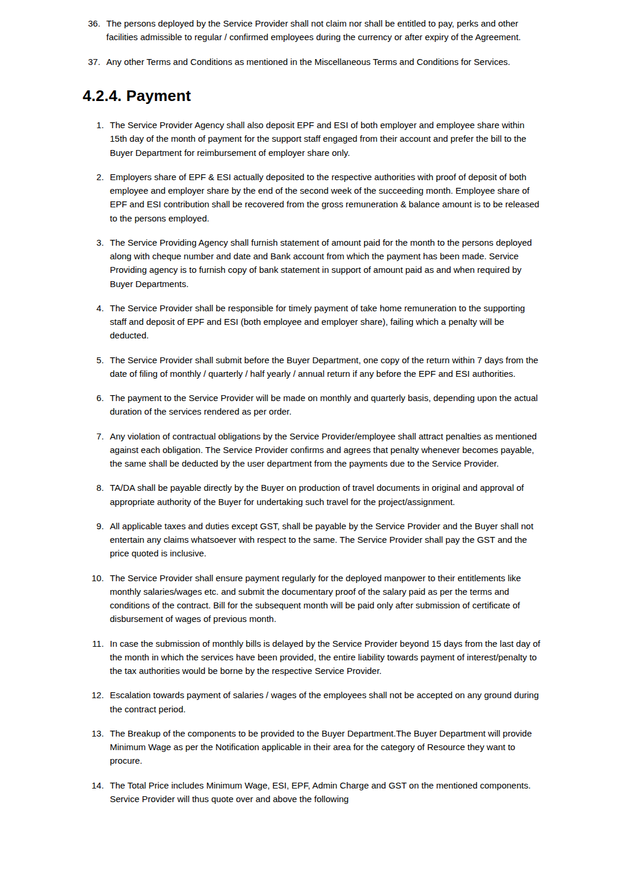The persons deployed by the Service Provider shall not claim nor shall be entitled to pay, perks and other facilities admissible to regular / confirmed employees during the currency or after expiry of the Agreement.
Any other Terms and Conditions as mentioned in the Miscellaneous Terms and Conditions for Services.
4.2.4. Payment
The Service Provider Agency shall also deposit EPF and ESI of both employer and employee share within 15th day of the month of payment for the support staff engaged from their account and prefer the bill to the Buyer Department for reimbursement of employer share only.
Employers share of EPF & ESI actually deposited to the respective authorities with proof of deposit of both employee and employer share by the end of the second week of the succeeding month. Employee share of EPF and ESI contribution shall be recovered from the gross remuneration & balance amount is to be released to the persons employed.
The Service Providing Agency shall furnish statement of amount paid for the month to the persons deployed along with cheque number and date and Bank account from which the payment has been made. Service Providing agency is to furnish copy of bank statement in support of amount paid as and when required by Buyer Departments.
The Service Provider shall be responsible for timely payment of take home remuneration to the supporting staff and deposit of EPF and ESI (both employee and employer share), failing which a penalty will be deducted.
The Service Provider shall submit before the Buyer Department, one copy of the return within 7 days from the date of filing of monthly / quarterly / half yearly / annual return if any before the EPF and ESI authorities.
The payment to the Service Provider will be made on monthly and quarterly basis, depending upon the actual duration of the services rendered as per order.
Any violation of contractual obligations by the Service Provider/employee shall attract penalties as mentioned against each obligation. The Service Provider confirms and agrees that penalty whenever becomes payable, the same shall be deducted by the user department from the payments due to the Service Provider.
TA/DA shall be payable directly by the Buyer on production of travel documents in original and approval of appropriate authority of the Buyer for undertaking such travel for the project/assignment.
All applicable taxes and duties except GST, shall be payable by the Service Provider and the Buyer shall not entertain any claims whatsoever with respect to the same. The Service Provider shall pay the GST and the price quoted is inclusive.
The Service Provider shall ensure payment regularly for the deployed manpower to their entitlements like monthly salaries/wages etc. and submit the documentary proof of the salary paid as per the terms and conditions of the contract. Bill for the subsequent month will be paid only after submission of certificate of disbursement of wages of previous month.
In case the submission of monthly bills is delayed by the Service Provider beyond 15 days from the last day of the month in which the services have been provided, the entire liability towards payment of interest/penalty to the tax authorities would be borne by the respective Service Provider.
Escalation towards payment of salaries / wages of the employees shall not be accepted on any ground during the contract period.
The Breakup of the components to be provided to the Buyer Department.The Buyer Department will provide Minimum Wage as per the Notification applicable in their area for the category of Resource they want to procure.
The Total Price includes Minimum Wage, ESI, EPF, Admin Charge and GST on the mentioned components. Service Provider will thus quote over and above the following